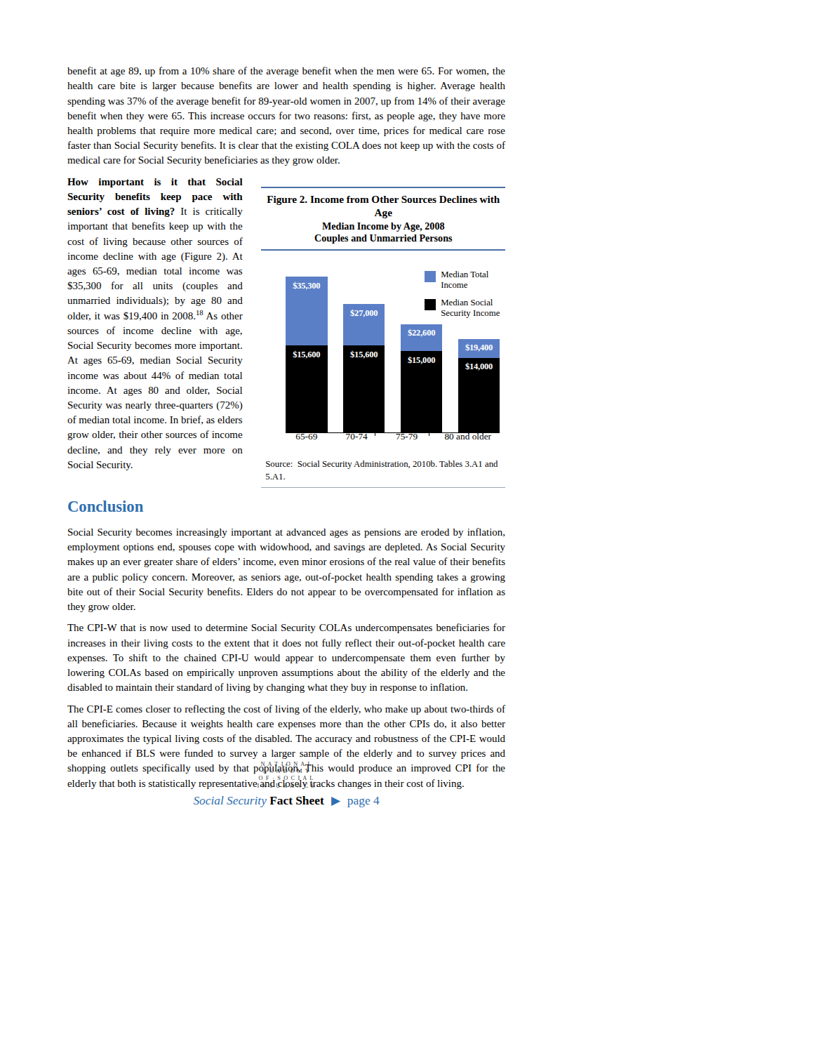benefit at age 89, up from a 10% share of the average benefit when the men were 65. For women, the health care bite is larger because benefits are lower and health spending is higher. Average health spending was 37% of the average benefit for 89-year-old women in 2007, up from 14% of their average benefit when they were 65. This increase occurs for two reasons: first, as people age, they have more health problems that require more medical care; and second, over time, prices for medical care rose faster than Social Security benefits. It is clear that the existing COLA does not keep up with the costs of medical care for Social Security beneficiaries as they grow older.
Figure 2. Income from Other Sources Declines with Age
Median Income by Age, 2008
Couples and Unmarried Persons
Median Total
Income
Median Social
Security Income
$35,300
$15,600
$27,000
$15,600
$22,600
$15,000
$19,400
$14,000
65-69 70-74 75-79 80 and older
Source: Social Security Administration, 2010b. Tables 3.A1 and 5.A1.
How important is it that Social Security benefits keep pace with seniors’ cost of living? It is critically important that benefits keep up with the cost of living because other sources of income decline with age (Figure 2). At ages 65-69, median total income was $35,300 for all units (couples and unmarried individuals); by age 80 and older, it was $19,400 in 2008.18 As other sources of income decline with age, Social Security becomes more important. At ages 65-69, median Social Security income was about 44% of median total income. At ages 80 and older, Social Security was nearly three-quarters (72%) of median total income. In brief, as elders grow older, their other sources of income decline, and they rely ever more on Social Security.
Conclusion
Social Security becomes increasingly important at advanced ages as pensions are eroded by inflation, employment options end, spouses cope with widowhood, and savings are depleted. As Social Security makes up an ever greater share of elders’ income, even minor erosions of the real value of their benefits are a public policy concern. Moreover, as seniors age, out-of-pocket health spending takes a growing bite out of their Social Security benefits. Elders do not appear to be overcompensated for inflation as they grow older.
The CPI-W that is now used to determine Social Security COLAs undercompensates beneficiaries for increases in their living costs to the extent that it does not fully reflect their out-of-pocket health care expenses. To shift to the chained CPI-U would appear to undercompensate them even further by lowering COLAs based on empirically unproven assumptions about the ability of the elderly and the disabled to maintain their standard of living by changing what they buy in response to inflation.
The CPI-E comes closer to reflecting the cost of living of the elderly, who make up about two-thirds of all beneficiaries. Because it weights health care expenses more than the other CPIs do, it also better approximates the typical living costs of the disabled. The accuracy and robustness of the CPI-E would be enhanced if BLS were funded to survey a larger sample of the elderly and to survey prices and shopping outlets specifically used by that population. This would produce an improved CPI for the elderly that both is statistically representative and closely tracks changes in their cost of living.
N A T I O N A L
A C A D E M Y
O F · S O C I A L
I N S U R A N C E
Social Security Fact Sheet ▶ page 4